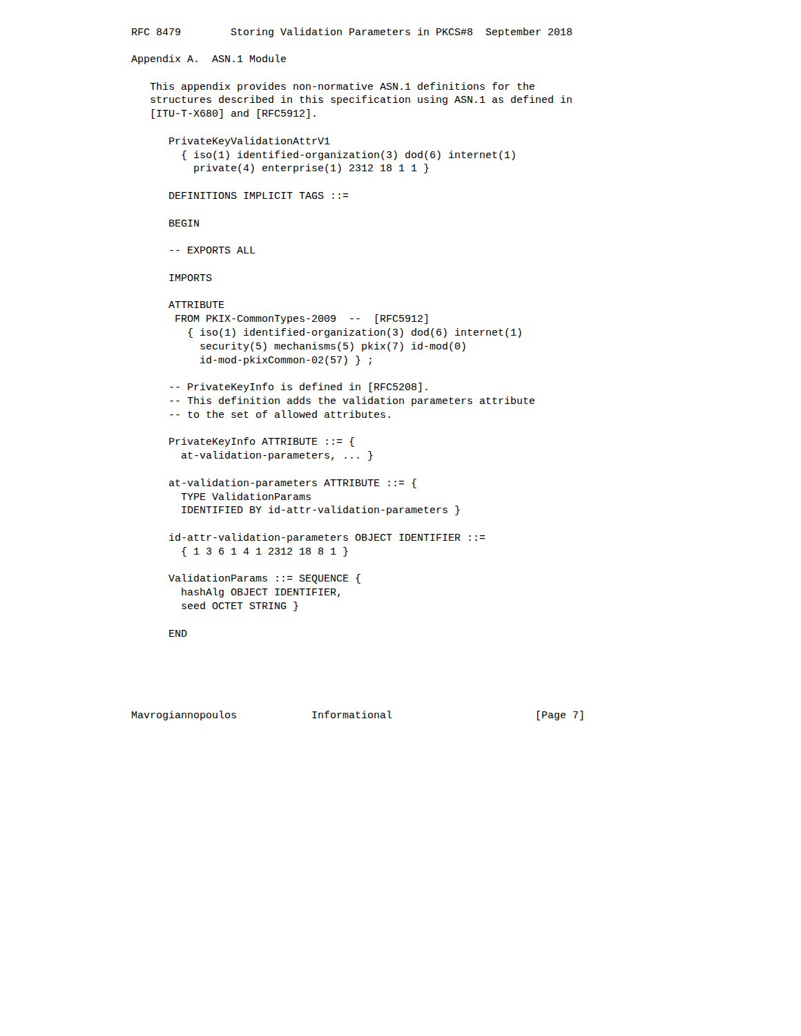RFC 8479        Storing Validation Parameters in PKCS#8  September 2018
Appendix A.  ASN.1 Module

   This appendix provides non-normative ASN.1 definitions for the
   structures described in this specification using ASN.1 as defined in
   [ITU-T-X680] and [RFC5912].

      PrivateKeyValidationAttrV1
        { iso(1) identified-organization(3) dod(6) internet(1)
          private(4) enterprise(1) 2312 18 1 1 }

      DEFINITIONS IMPLICIT TAGS ::=

      BEGIN

      -- EXPORTS ALL

      IMPORTS

      ATTRIBUTE
       FROM PKIX-CommonTypes-2009  --  [RFC5912]
         { iso(1) identified-organization(3) dod(6) internet(1)
           security(5) mechanisms(5) pkix(7) id-mod(0)
           id-mod-pkixCommon-02(57) } ;

      -- PrivateKeyInfo is defined in [RFC5208].
      -- This definition adds the validation parameters attribute
      -- to the set of allowed attributes.

      PrivateKeyInfo ATTRIBUTE ::= {
        at-validation-parameters, ... }

      at-validation-parameters ATTRIBUTE ::= {
        TYPE ValidationParams
        IDENTIFIED BY id-attr-validation-parameters }

      id-attr-validation-parameters OBJECT IDENTIFIER ::=
        { 1 3 6 1 4 1 2312 18 8 1 }

      ValidationParams ::= SEQUENCE {
        hashAlg OBJECT IDENTIFIER,
        seed OCTET STRING }

      END
Mavrogiannopoulos            Informational                       [Page 7]